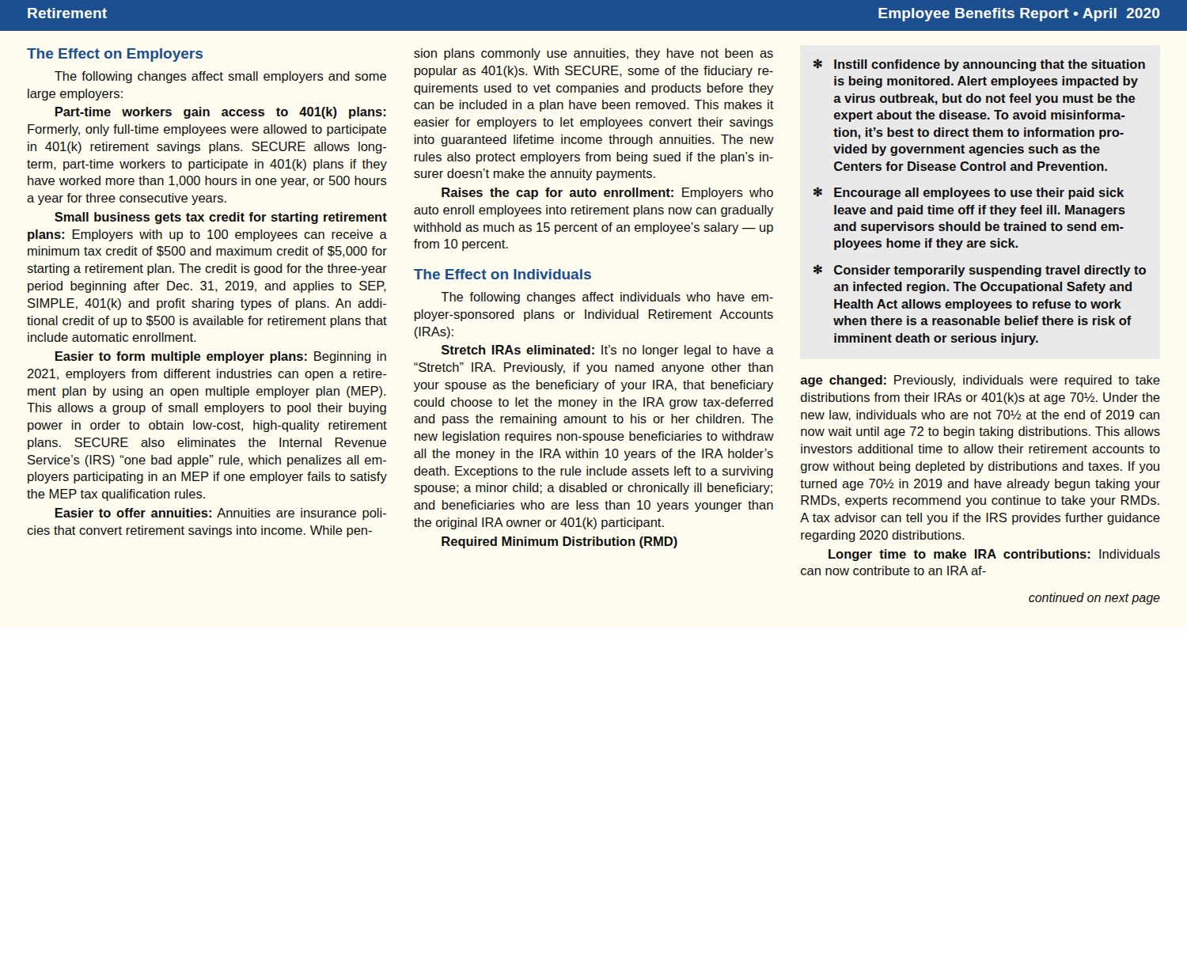Retirement
Employee Benefits Report • April 2020
The Effect on Employers
The following changes affect small employers and some large employers:
Part-time workers gain access to 401(k) plans: Formerly, only full-time employees were allowed to participate in 401(k) retirement savings plans. SECURE allows long-term, part-time workers to participate in 401(k) plans if they have worked more than 1,000 hours in one year, or 500 hours a year for three consecutive years.
Small business gets tax credit for starting retirement plans: Employers with up to 100 employees can receive a minimum tax credit of $500 and maximum credit of $5,000 for starting a retirement plan. The credit is good for the three-year period beginning after Dec. 31, 2019, and applies to SEP, SIMPLE, 401(k) and profit sharing types of plans. An additional credit of up to $500 is available for retirement plans that include automatic enrollment.
Easier to form multiple employer plans: Beginning in 2021, employers from different industries can open a retirement plan by using an open multiple employer plan (MEP). This allows a group of small employers to pool their buying power in order to obtain low-cost, high-quality retirement plans. SECURE also eliminates the Internal Revenue Service’s (IRS) “one bad apple” rule, which penalizes all employers participating in an MEP if one employer fails to satisfy the MEP tax qualification rules.
Easier to offer annuities: Annuities are insurance policies that convert retirement savings into income. While pen-
sion plans commonly use annuities, they have not been as popular as 401(k)s. With SECURE, some of the fiduciary requirements used to vet companies and products before they can be included in a plan have been removed. This makes it easier for employers to let employees convert their savings into guaranteed lifetime income through annuities. The new rules also protect employers from being sued if the plan’s insurer doesn’t make the annuity payments.
Raises the cap for auto enrollment: Employers who auto enroll employees into retirement plans now can gradually withhold as much as 15 percent of an employee’s salary — up from 10 percent.
The Effect on Individuals
The following changes affect individuals who have employer-sponsored plans or Individual Retirement Accounts (IRAs):
Stretch IRAs eliminated: It’s no longer legal to have a “Stretch” IRA. Previously, if you named anyone other than your spouse as the beneficiary of your IRA, that beneficiary could choose to let the money in the IRA grow tax-deferred and pass the remaining amount to his or her children. The new legislation requires non-spouse beneficiaries to withdraw all the money in the IRA within 10 years of the IRA holder’s death. Exceptions to the rule include assets left to a surviving spouse; a minor child; a disabled or chronically ill beneficiary; and beneficiaries who are less than 10 years younger than the original IRA owner or 401(k) participant.
Required Minimum Distribution (RMD)
Instill confidence by announcing that the situation is being monitored. Alert employees impacted by a virus outbreak, but do not feel you must be the expert about the disease. To avoid misinformation, it’s best to direct them to information provided by government agencies such as the Centers for Disease Control and Prevention.
Encourage all employees to use their paid sick leave and paid time off if they feel ill. Managers and supervisors should be trained to send employees home if they are sick.
Consider temporarily suspending travel directly to an infected region. The Occupational Safety and Health Act allows employees to refuse to work when there is a reasonable belief there is risk of imminent death or serious injury.
age changed: Previously, individuals were required to take distributions from their IRAs or 401(k)s at age 70½. Under the new law, individuals who are not 70½ at the end of 2019 can now wait until age 72 to begin taking distributions. This allows investors additional time to allow their retirement accounts to grow without being depleted by distributions and taxes. If you turned age 70½ in 2019 and have already begun taking your RMDs, experts recommend you continue to take your RMDs. A tax advisor can tell you if the IRS provides further guidance regarding 2020 distributions.
Longer time to make IRA contributions: Individuals can now contribute to an IRA af-
continued on next page